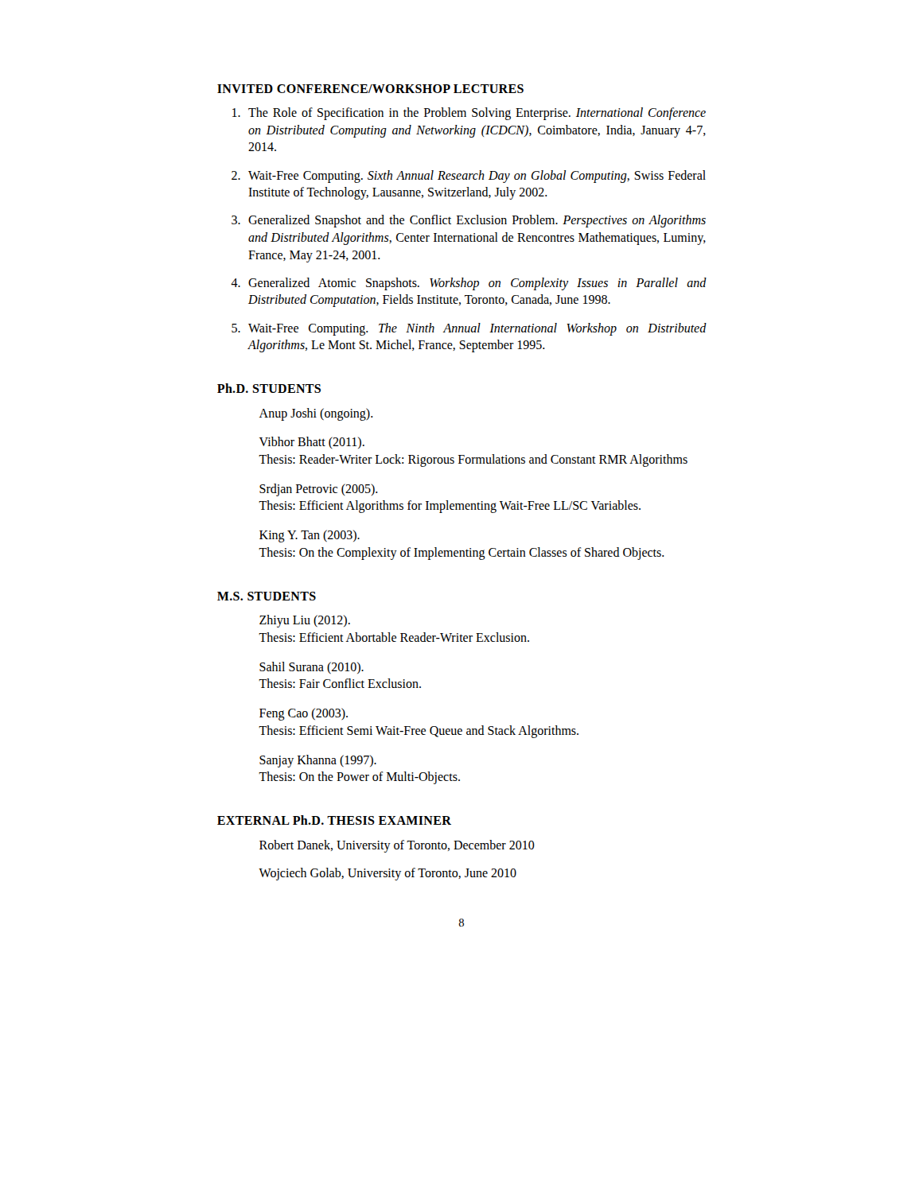INVITED CONFERENCE/WORKSHOP LECTURES
The Role of Specification in the Problem Solving Enterprise. International Conference on Distributed Computing and Networking (ICDCN), Coimbatore, India, January 4-7, 2014.
Wait-Free Computing. Sixth Annual Research Day on Global Computing, Swiss Federal Institute of Technology, Lausanne, Switzerland, July 2002.
Generalized Snapshot and the Conflict Exclusion Problem. Perspectives on Algorithms and Distributed Algorithms, Center International de Rencontres Mathematiques, Luminy, France, May 21-24, 2001.
Generalized Atomic Snapshots. Workshop on Complexity Issues in Parallel and Distributed Computation, Fields Institute, Toronto, Canada, June 1998.
Wait-Free Computing. The Ninth Annual International Workshop on Distributed Algorithms, Le Mont St. Michel, France, September 1995.
Ph.D. STUDENTS
Anup Joshi (ongoing).
Vibhor Bhatt (2011). Thesis: Reader-Writer Lock: Rigorous Formulations and Constant RMR Algorithms
Srdjan Petrovic (2005). Thesis: Efficient Algorithms for Implementing Wait-Free LL/SC Variables.
King Y. Tan (2003). Thesis: On the Complexity of Implementing Certain Classes of Shared Objects.
M.S. STUDENTS
Zhiyu Liu (2012). Thesis: Efficient Abortable Reader-Writer Exclusion.
Sahil Surana (2010). Thesis: Fair Conflict Exclusion.
Feng Cao (2003). Thesis: Efficient Semi Wait-Free Queue and Stack Algorithms.
Sanjay Khanna (1997). Thesis: On the Power of Multi-Objects.
EXTERNAL Ph.D. THESIS EXAMINER
Robert Danek, University of Toronto, December 2010
Wojciech Golab, University of Toronto, June 2010
8